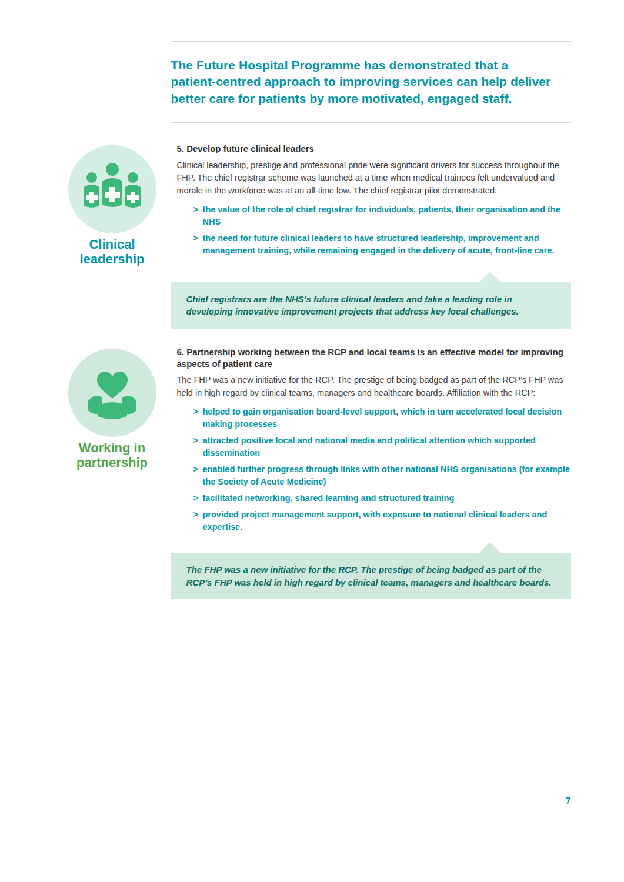The Future Hospital Programme has demonstrated that a
patient-centred approach to improving services can help deliver
better care for patients by more motivated, engaged staff.
Clinical
leadership
5. Develop future clinical leaders
Clinical leadership, prestige and professional pride were significant drivers for success throughout the FHP. The chief registrar scheme was launched at a time when medical trainees felt undervalued and morale in the workforce was at an all-time low. The chief registrar pilot demonstrated:
the value of the role of chief registrar for individuals, patients, their organisation and the NHS
the need for future clinical leaders to have structured leadership, improvement and management training, while remaining engaged in the delivery of acute, front-line care.
Chief registrars are the NHS’s future clinical leaders and take a leading role in developing innovative improvement projects that address key local challenges.
Working in
partnership
6. Partnership working between the RCP and local teams is an effective model for improving aspects of patient care
The FHP was a new initiative for the RCP. The prestige of being badged as part of the RCP’s FHP was held in high regard by clinical teams, managers and healthcare boards. Affiliation with the RCP:
helped to gain organisation board-level support, which in turn accelerated local decision making processes
attracted positive local and national media and political attention which supported dissemination
enabled further progress through links with other national NHS organisations (for example the Society of Acute Medicine)
facilitated networking, shared learning and structured training
provided project management support, with exposure to national clinical leaders and expertise.
The FHP was a new initiative for the RCP. The prestige of being badged as part of the RCP’s FHP was held in high regard by clinical teams, managers and healthcare boards.
7